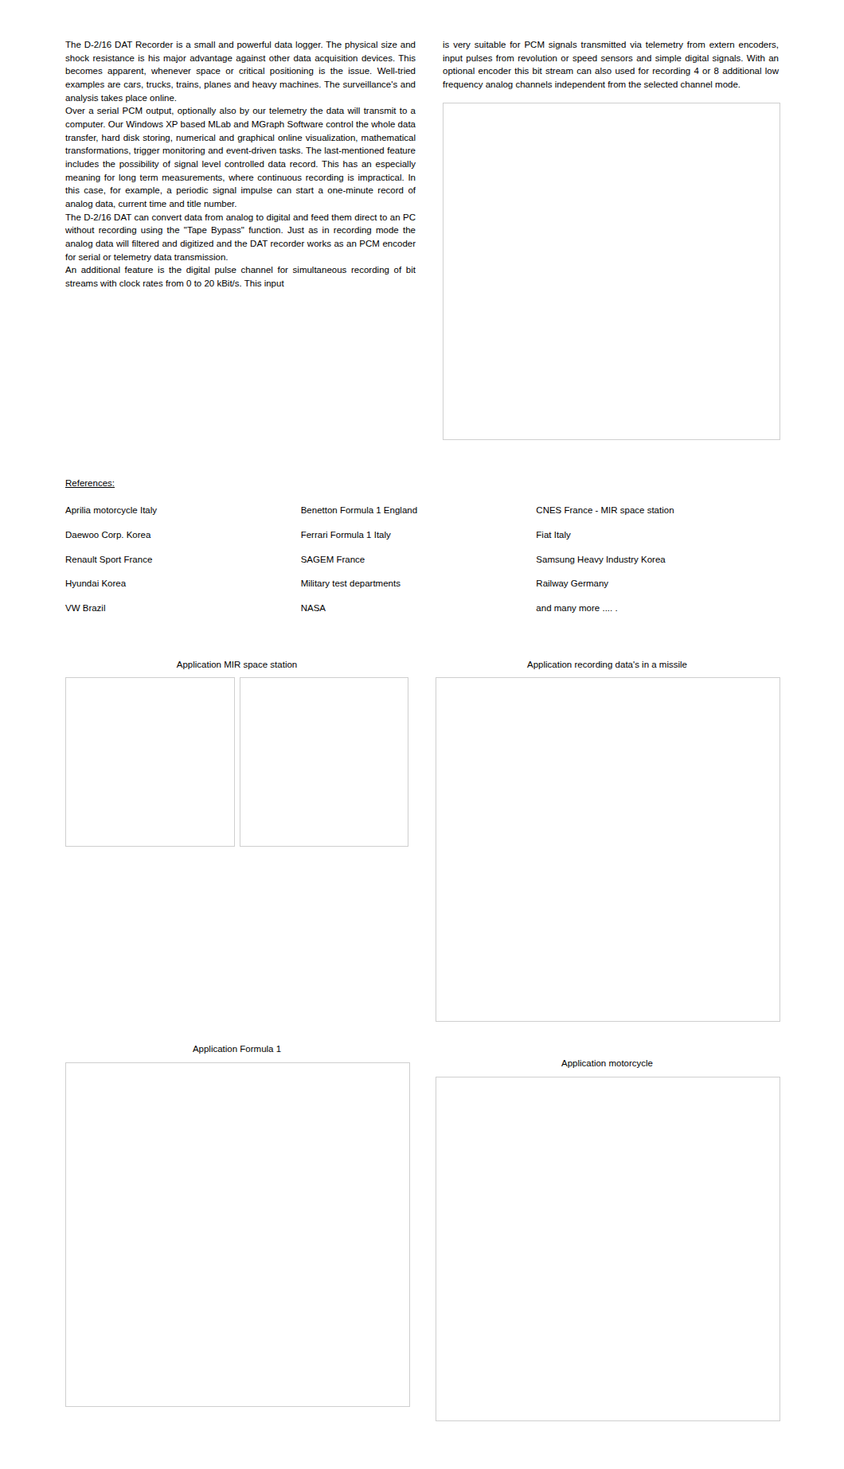The D-2/16 DAT Recorder is a small and powerful data logger. The physical size and shock resistance is his major advantage against other data acquisition devices. This becomes apparent, whenever space or critical positioning is the issue. Well-tried examples are cars, trucks, trains, planes and heavy machines. The surveillance's and analysis takes place online.
Over a serial PCM output, optionally also by our telemetry the data will transmit to a computer. Our Windows XP based MLab and MGraph Software control the whole data transfer, hard disk storing, numerical and graphical online visualization, mathematical transformations, trigger monitoring and event-driven tasks. The last-mentioned feature includes the possibility of signal level controlled data record. This has an especially meaning for long term measurements, where continuous recording is impractical. In this case, for example, a periodic signal impulse can start a one-minute record of analog data, current time and title number.
The D-2/16 DAT can convert data from analog to digital and feed them direct to an PC without recording using the "Tape Bypass" function. Just as in recording mode the analog data will filtered and digitized and the DAT recorder works as an PCM encoder for serial or telemetry data transmission.
An additional feature is the digital pulse channel for simultaneous recording of bit streams with clock rates from 0 to 20 kBit/s. This input
is very suitable for PCM signals transmitted via telemetry from extern encoders, input pulses from revolution or speed sensors and simple digital signals. With an optional encoder this bit stream can also used for recording 4 or 8 additional low frequency analog channels independent from the selected channel mode.
References:
| Aprilia motorcycle Italy | Benetton Formula 1 England | CNES France - MIR space station |
| Daewoo Corp. Korea | Ferrari Formula 1 Italy | Fiat Italy |
| Renault Sport France | SAGEM France | Samsung Heavy Industry Korea |
| Hyundai Korea | Military test departments | Railway Germany |
| VW Brazil | NASA | and many more .... . |
Application MIR space station
Application recording data's in a missile
Application Formula 1
Application motorcycle